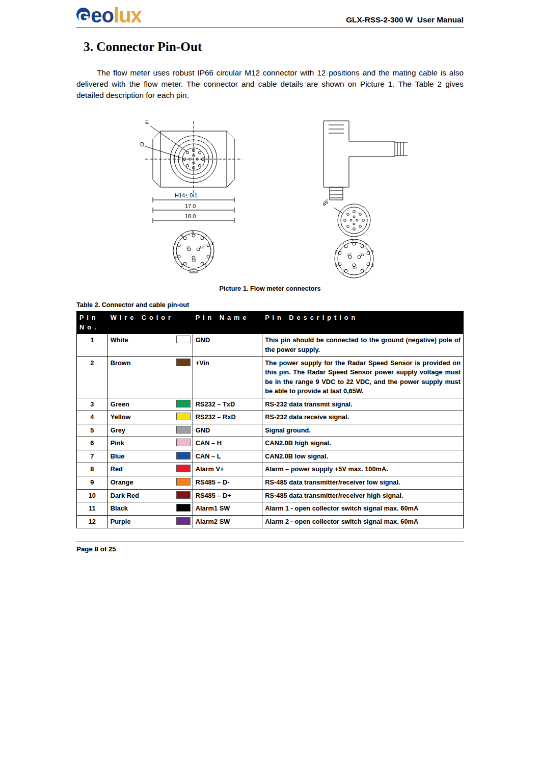Geo lux
GLX-RSS-2-300 W User Manual
3. Connector Pin-Out
The flow meter uses robust IP66 circular M12 connector with 12 positions and the mating cable is also delivered with the flow meter. The connector and cable details are shown on Picture 1. The Table 2 gives detailed description for each pin.
E D H14± 0.1 17.0 18.0 5 6 7 4 8 3 9 2 1 11 12 10 45° 7 6 5 8 4 9 3 1 2 12 11 10
Picture 1. Flow meter connectors
Table 2. Connector and cable pin-out
| P i n N o . | W i r e C o l o r | P i n N a m e | P i n D e s c r i p t i o n |
| --- | --- | --- | --- |
| 1 | White | GND | This pin should be connected to the ground (negative) pole of the power supply. |
| 2 | Brown | +Vin | The power supply for the Radar Speed Sensor is provided on this pin. The Radar Speed Sensor power supply voltage must be in the range 9 VDC to 22 VDC, and the power supply must be able to provide at last 0,65W. |
| 3 | Green | RS232 – TxD | RS-232 data transmit signal. |
| 4 | Yellow | RS232 – RxD | RS-232 data receive signal. |
| 5 | Grey | GND | Signal ground. |
| 6 | Pink | CAN – H | CAN2.0B high signal. |
| 7 | Blue | CAN – L | CAN2.0B low signal. |
| 8 | Red | Alarm V+ | Alarm – power supply +5V max. 100mA. |
| 9 | Orange | RS485 – D- | RS-485 data transmitter/receiver low signal. |
| 10 | Dark Red | RS485 – D+ | RS-485 data transmitter/receiver high signal. |
| 11 | Black | Alarm1 SW | Alarm 1 - open collector switch signal max. 60mA |
| 12 | Purple | Alarm2 SW | Alarm 2 - open collector switch signal max. 60mA |
Page 8 of 25